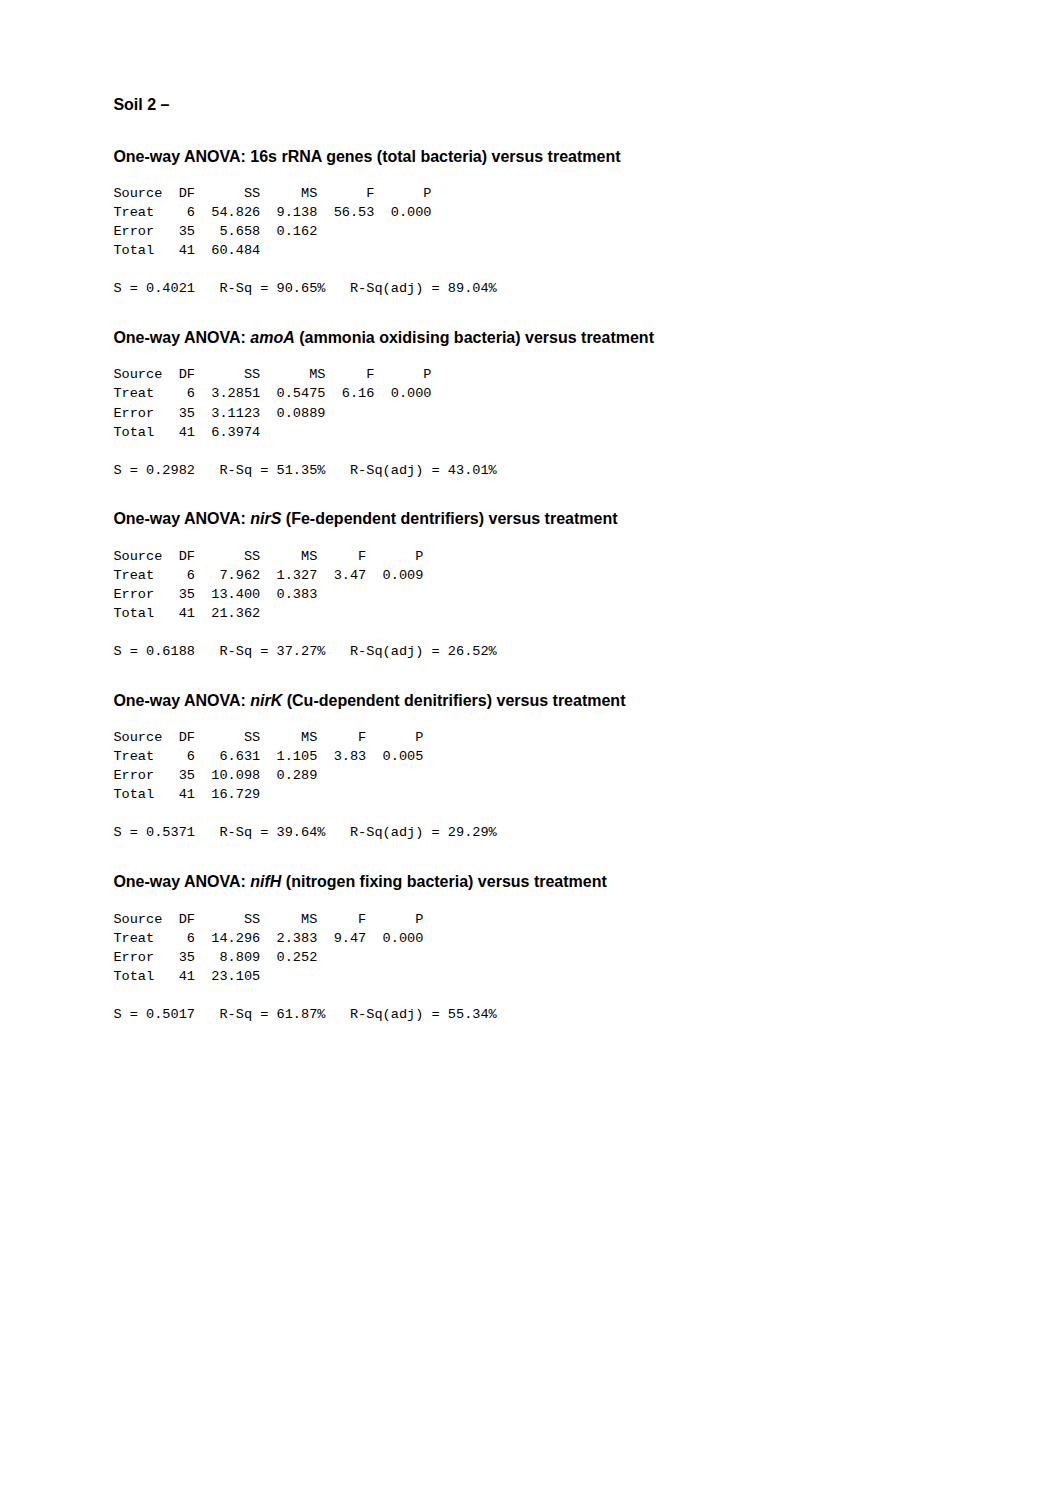Soil 2 –
One-way ANOVA: 16s rRNA genes (total bacteria) versus treatment
Source  DF      SS     MS      F      P
Treat    6  54.826  9.138  56.53  0.000
Error   35   5.658  0.162
Total   41  60.484

S = 0.4021   R-Sq = 90.65%   R-Sq(adj) = 89.04%
One-way ANOVA: amoA (ammonia oxidising bacteria) versus treatment
Source  DF      SS      MS     F      P
Treat    6  3.2851  0.5475  6.16  0.000
Error   35  3.1123  0.0889
Total   41  6.3974

S = 0.2982   R-Sq = 51.35%   R-Sq(adj) = 43.01%
One-way ANOVA: nirS (Fe-dependent dentrifiers) versus treatment
Source  DF      SS     MS     F      P
Treat    6   7.962  1.327  3.47  0.009
Error   35  13.400  0.383
Total   41  21.362

S = 0.6188   R-Sq = 37.27%   R-Sq(adj) = 26.52%
One-way ANOVA: nirK (Cu-dependent denitrifiers) versus treatment
Source  DF      SS     MS     F      P
Treat    6   6.631  1.105  3.83  0.005
Error   35  10.098  0.289
Total   41  16.729

S = 0.5371   R-Sq = 39.64%   R-Sq(adj) = 29.29%
One-way ANOVA: nifH (nitrogen fixing bacteria) versus treatment
Source  DF      SS     MS     F      P
Treat    6  14.296  2.383  9.47  0.000
Error   35   8.809  0.252
Total   41  23.105

S = 0.5017   R-Sq = 61.87%   R-Sq(adj) = 55.34%